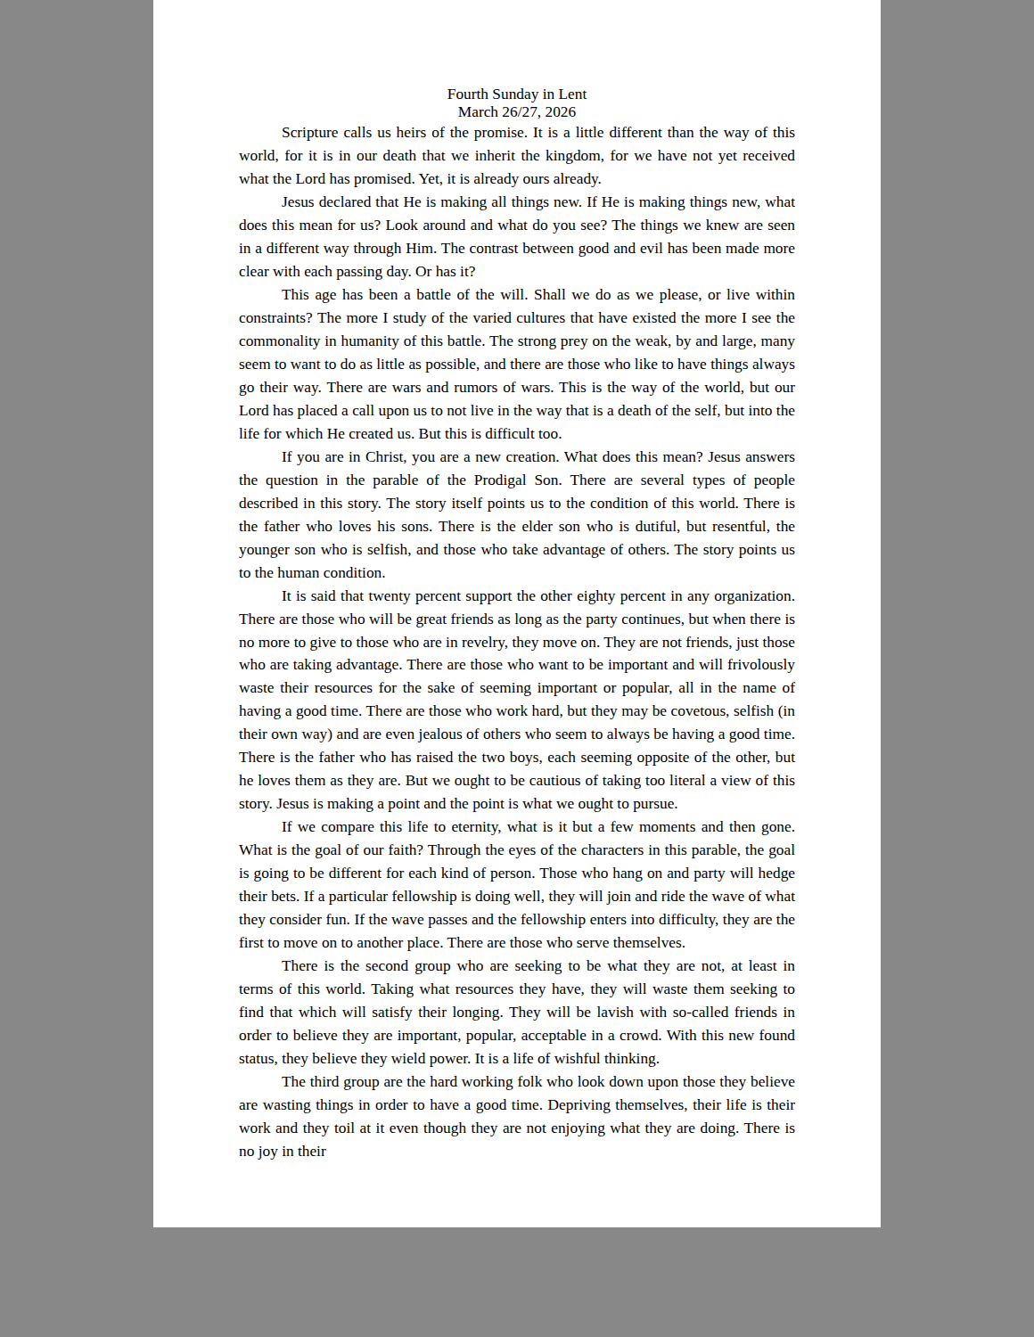Fourth Sunday in Lent March 26/27, 2026
Scripture calls us heirs of the promise. It is a little different than the way of this world, for it is in our death that we inherit the kingdom, for we have not yet received what the Lord has promised. Yet, it is already ours already.
Jesus declared that He is making all things new. If He is making things new, what does this mean for us? Look around and what do you see? The things we knew are seen in a different way through Him. The contrast between good and evil has been made more clear with each passing day. Or has it?
This age has been a battle of the will. Shall we do as we please, or live within constraints? The more I study of the varied cultures that have existed the more I see the commonality in humanity of this battle. The strong prey on the weak, by and large, many seem to want to do as little as possible, and there are those who like to have things always go their way. There are wars and rumors of wars. This is the way of the world, but our Lord has placed a call upon us to not live in the way that is a death of the self, but into the life for which He created us. But this is difficult too.
If you are in Christ, you are a new creation. What does this mean? Jesus answers the question in the parable of the Prodigal Son. There are several types of people described in this story. The story itself points us to the condition of this world. There is the father who loves his sons. There is the elder son who is dutiful, but resentful, the younger son who is selfish, and those who take advantage of others. The story points us to the human condition.
It is said that twenty percent support the other eighty percent in any organization. There are those who will be great friends as long as the party continues, but when there is no more to give to those who are in revelry, they move on. They are not friends, just those who are taking advantage. There are those who want to be important and will frivolously waste their resources for the sake of seeming important or popular, all in the name of having a good time. There are those who work hard, but they may be covetous, selfish (in their own way) and are even jealous of others who seem to always be having a good time. There is the father who has raised the two boys, each seeming opposite of the other, but he loves them as they are. But we ought to be cautious of taking too literal a view of this story. Jesus is making a point and the point is what we ought to pursue.
If we compare this life to eternity, what is it but a few moments and then gone. What is the goal of our faith? Through the eyes of the characters in this parable, the goal is going to be different for each kind of person. Those who hang on and party will hedge their bets. If a particular fellowship is doing well, they will join and ride the wave of what they consider fun. If the wave passes and the fellowship enters into difficulty, they are the first to move on to another place. There are those who serve themselves.
There is the second group who are seeking to be what they are not, at least in terms of this world. Taking what resources they have, they will waste them seeking to find that which will satisfy their longing. They will be lavish with so-called friends in order to believe they are important, popular, acceptable in a crowd. With this new found status, they believe they wield power. It is a life of wishful thinking.
The third group are the hard working folk who look down upon those they believe are wasting things in order to have a good time. Depriving themselves, their life is their work and they toil at it even though they are not enjoying what they are doing. There is no joy in their